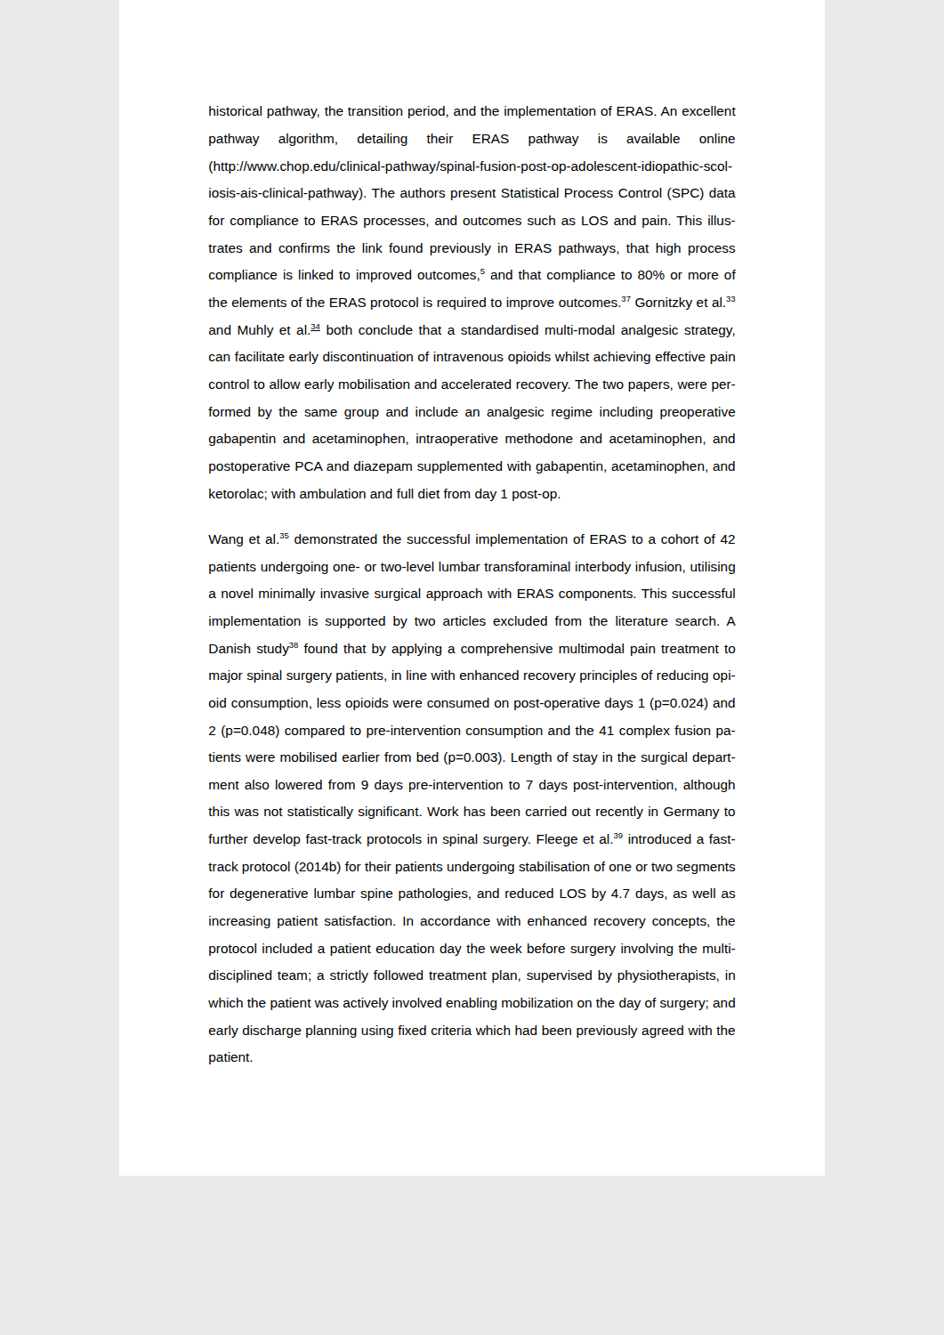historical pathway, the transition period, and the implementation of ERAS. An excellent pathway algorithm, detailing their ERAS pathway is available online (http://www.chop.edu/clinical-pathway/spinal-fusion-post-op-adolescent-idiopathic-scoliosis-ais-clinical-pathway). The authors present Statistical Process Control (SPC) data for compliance to ERAS processes, and outcomes such as LOS and pain. This illustrates and confirms the link found previously in ERAS pathways, that high process compliance is linked to improved outcomes,5 and that compliance to 80% or more of the elements of the ERAS protocol is required to improve outcomes.37 Gornitzky et al.33 and Muhly et al.34 both conclude that a standardised multi-modal analgesic strategy, can facilitate early discontinuation of intravenous opioids whilst achieving effective pain control to allow early mobilisation and accelerated recovery. The two papers, were performed by the same group and include an analgesic regime including preoperative gabapentin and acetaminophen, intraoperative methodone and acetaminophen, and postoperative PCA and diazepam supplemented with gabapentin, acetaminophen, and ketorolac; with ambulation and full diet from day 1 post-op.
Wang et al.35 demonstrated the successful implementation of ERAS to a cohort of 42 patients undergoing one- or two-level lumbar transforaminal interbody infusion, utilising a novel minimally invasive surgical approach with ERAS components. This successful implementation is supported by two articles excluded from the literature search. A Danish study38 found that by applying a comprehensive multimodal pain treatment to major spinal surgery patients, in line with enhanced recovery principles of reducing opioid consumption, less opioids were consumed on post-operative days 1 (p=0.024) and 2 (p=0.048) compared to pre-intervention consumption and the 41 complex fusion patients were mobilised earlier from bed (p=0.003). Length of stay in the surgical department also lowered from 9 days pre-intervention to 7 days post-intervention, although this was not statistically significant. Work has been carried out recently in Germany to further develop fast-track protocols in spinal surgery. Fleege et al.39 introduced a fast-track protocol (2014b) for their patients undergoing stabilisation of one or two segments for degenerative lumbar spine pathologies, and reduced LOS by 4.7 days, as well as increasing patient satisfaction. In accordance with enhanced recovery concepts, the protocol included a patient education day the week before surgery involving the multi-disciplined team; a strictly followed treatment plan, supervised by physiotherapists, in which the patient was actively involved enabling mobilization on the day of surgery; and early discharge planning using fixed criteria which had been previously agreed with the patient.